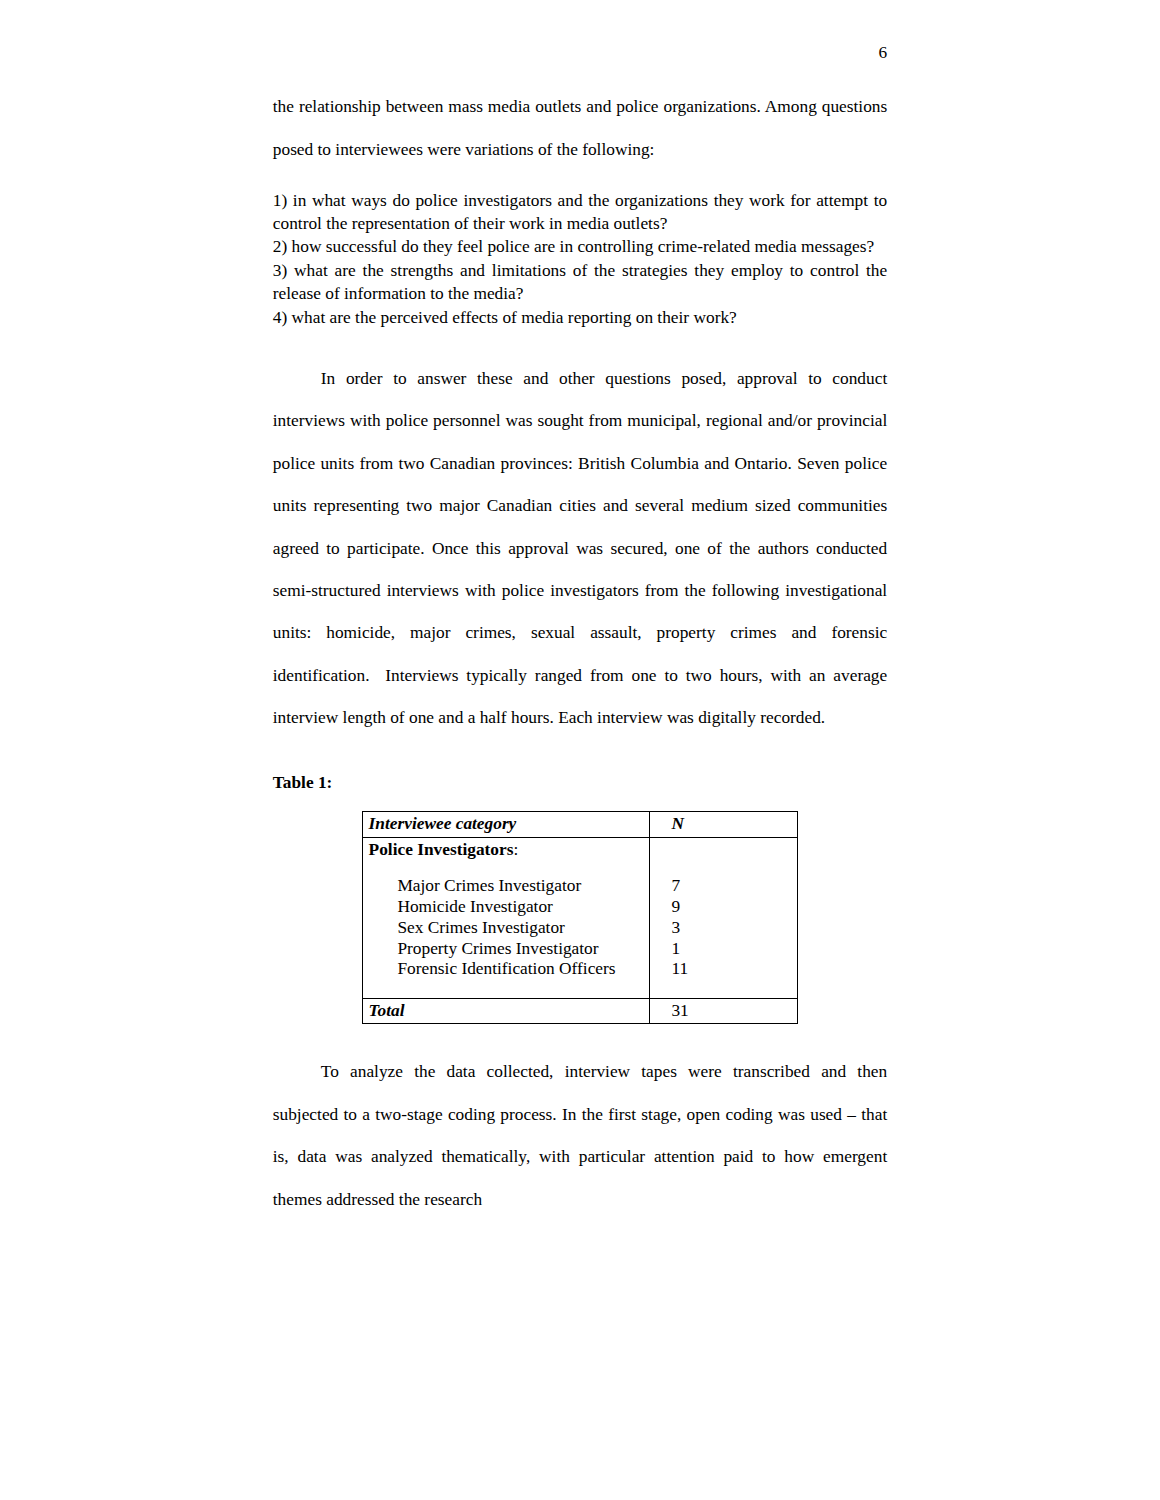6
the relationship between mass media outlets and police organizations. Among questions posed to interviewees were variations of the following:
1) in what ways do police investigators and the organizations they work for attempt to control the representation of their work in media outlets?
2) how successful do they feel police are in controlling crime-related media messages?
3) what are the strengths and limitations of the strategies they employ to control the release of information to the media?
4) what are the perceived effects of media reporting on their work?
In order to answer these and other questions posed, approval to conduct interviews with police personnel was sought from municipal, regional and/or provincial police units from two Canadian provinces: British Columbia and Ontario. Seven police units representing two major Canadian cities and several medium sized communities agreed to participate. Once this approval was secured, one of the authors conducted semi-structured interviews with police investigators from the following investigational units: homicide, major crimes, sexual assault, property crimes and forensic identification. Interviews typically ranged from one to two hours, with an average interview length of one and a half hours. Each interview was digitally recorded.
Table 1:
| Interviewee category | N |
| Police Investigators : Major Crimes Investigator Homicide Investigator Sex Crimes Investigator Property Crimes Investigator Forensic Identification Officers | 7 9 3 1 11 |
| Total | 31 |
To analyze the data collected, interview tapes were transcribed and then subjected to a two-stage coding process. In the first stage, open coding was used – that is, data was analyzed thematically, with particular attention paid to how emergent themes addressed the research